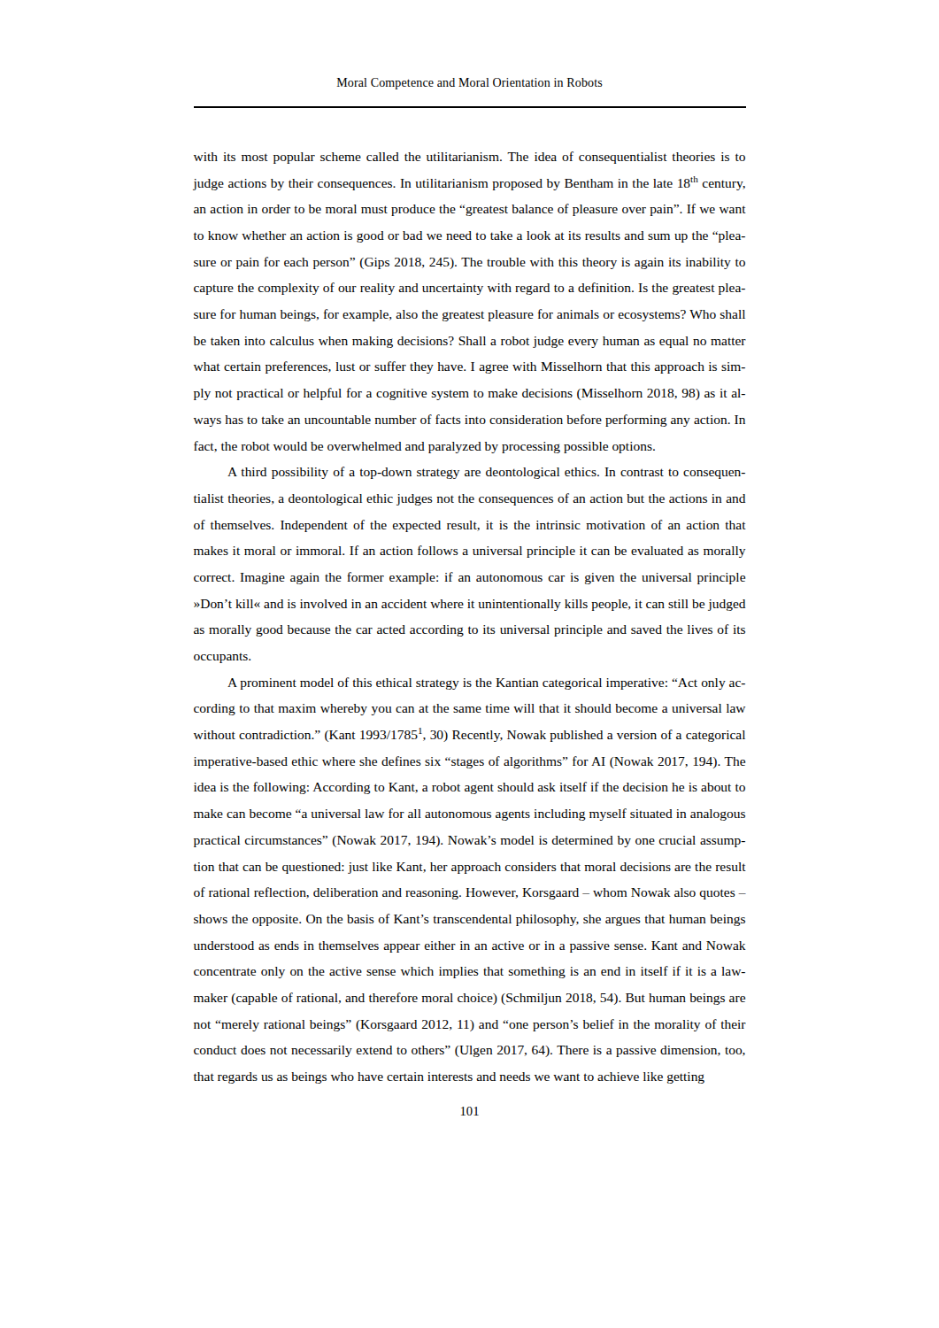Moral Competence and Moral Orientation in Robots
with its most popular scheme called the utilitarianism. The idea of consequentialist theories is to judge actions by their consequences. In utilitarianism proposed by Bentham in the late 18th century, an action in order to be moral must produce the “greatest balance of pleasure over pain”. If we want to know whether an action is good or bad we need to take a look at its results and sum up the “pleasure or pain for each person” (Gips 2018, 245). The trouble with this theory is again its inability to capture the complexity of our reality and uncertainty with regard to a definition. Is the greatest pleasure for human beings, for example, also the greatest pleasure for animals or ecosystems? Who shall be taken into calculus when making decisions? Shall a robot judge every human as equal no matter what certain preferences, lust or suffer they have. I agree with Misselhorn that this approach is simply not practical or helpful for a cognitive system to make decisions (Misselhorn 2018, 98) as it always has to take an uncountable number of facts into consideration before performing any action. In fact, the robot would be overwhelmed and paralyzed by processing possible options.
A third possibility of a top-down strategy are deontological ethics. In contrast to consequentialist theories, a deontological ethic judges not the consequences of an action but the actions in and of themselves. Independent of the expected result, it is the intrinsic motivation of an action that makes it moral or immoral. If an action follows a universal principle it can be evaluated as morally correct. Imagine again the former example: if an autonomous car is given the universal principle »Don’t kill« and is involved in an accident where it unintentionally kills people, it can still be judged as morally good because the car acted according to its universal principle and saved the lives of its occupants.
A prominent model of this ethical strategy is the Kantian categorical imperative: “Act only according to that maxim whereby you can at the same time will that it should become a universal law without contradiction.” (Kant 1993/17851, 30) Recently, Nowak published a version of a categorical imperative-based ethic where she defines six “stages of algorithms” for AI (Nowak 2017, 194). The idea is the following: According to Kant, a robot agent should ask itself if the decision he is about to make can become “a universal law for all autonomous agents including myself situated in analogous practical circumstances” (Nowak 2017, 194). Nowak’s model is determined by one crucial assumption that can be questioned: just like Kant, her approach considers that moral decisions are the result of rational reflection, deliberation and reasoning. However, Korsgaard – whom Nowak also quotes – shows the opposite. On the basis of Kant’s transcendental philosophy, she argues that human beings understood as ends in themselves appear either in an active or in a passive sense. Kant and Nowak concentrate only on the active sense which implies that something is an end in itself if it is a law-maker (capable of rational, and therefore moral choice) (Schmiljun 2018, 54). But human beings are not “merely rational beings” (Korsgaard 2012, 11) and “one person’s belief in the morality of their conduct does not necessarily extend to others” (Ulgen 2017, 64). There is a passive dimension, too, that regards us as beings who have certain interests and needs we want to achieve like getting
101